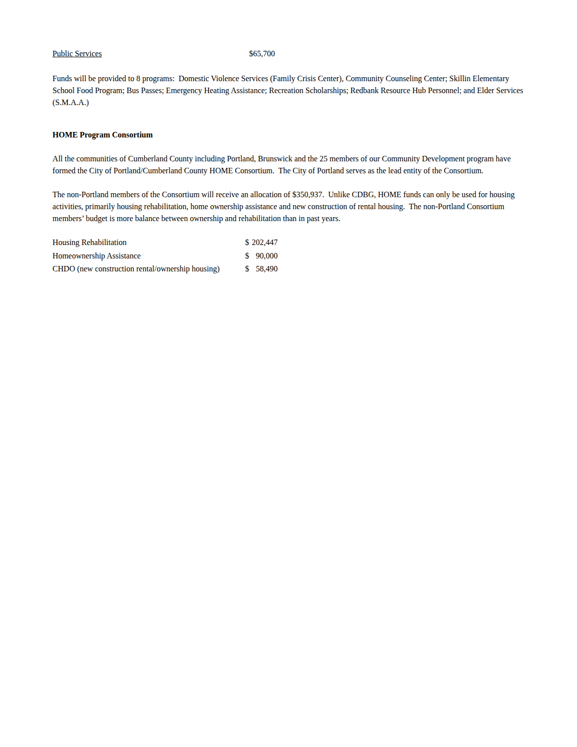Public Services $65,700
Funds will be provided to 8 programs: Domestic Violence Services (Family Crisis Center), Community Counseling Center; Skillin Elementary School Food Program; Bus Passes; Emergency Heating Assistance; Recreation Scholarships; Redbank Resource Hub Personnel; and Elder Services (S.M.A.A.)
HOME Program Consortium
All the communities of Cumberland County including Portland, Brunswick and the 25 members of our Community Development program have formed the City of Portland/Cumberland County HOME Consortium. The City of Portland serves as the lead entity of the Consortium.
The non-Portland members of the Consortium will receive an allocation of $350,937. Unlike CDBG, HOME funds can only be used for housing activities, primarily housing rehabilitation, home ownership assistance and new construction of rental housing. The non-Portland Consortium members’ budget is more balance between ownership and rehabilitation than in past years.
| Housing Rehabilitation | $ | 202,447 |
| Homeownership Assistance | $ | 90,000 |
| CHDO (new construction rental/ownership housing) | $ | 58,490 |